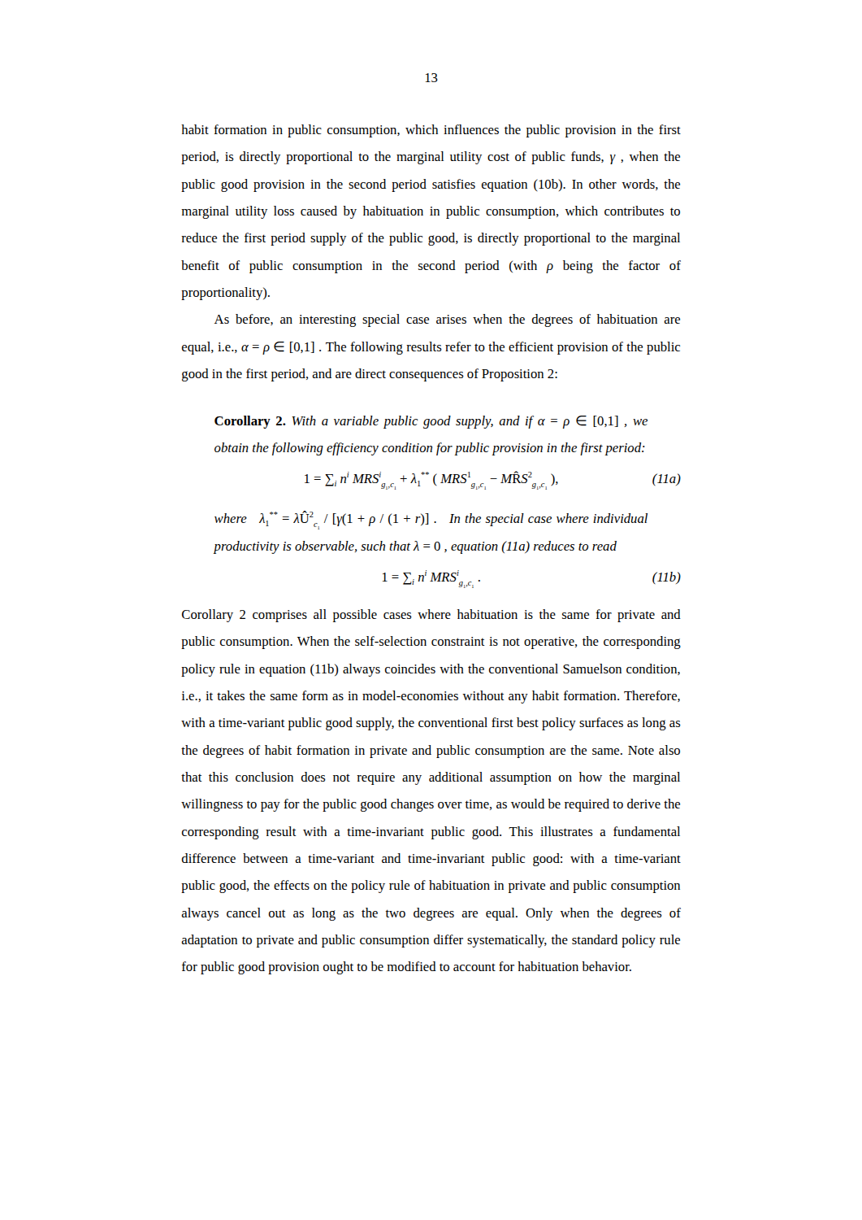13
habit formation in public consumption, which influences the public provision in the first period, is directly proportional to the marginal utility cost of public funds, γ , when the public good provision in the second period satisfies equation (10b). In other words, the marginal utility loss caused by habituation in public consumption, which contributes to reduce the first period supply of the public good, is directly proportional to the marginal benefit of public consumption in the second period (with ρ being the factor of proportionality).
As before, an interesting special case arises when the degrees of habituation are equal, i.e., α = ρ ∈ [0,1] . The following results refer to the efficient provision of the public good in the first period, and are direct consequences of Proposition 2:
Corollary 2. With a variable public good supply, and if α = ρ ∈ [0,1] , we obtain the following efficiency condition for public provision in the first period:
1 = ∑i ni MRSig1,c1 + λ1** ( MRS1g1,c1 − MR̂S2g1,c1 ), (11a)
where λ1** = λÛ2c1 / [γ(1 + ρ / (1 + r)] . In the special case where individual productivity is observable, such that λ = 0 , equation (11a) reduces to read
1 = ∑i ni MRSig1,c1 . (11b)
Corollary 2 comprises all possible cases where habituation is the same for private and public consumption. When the self-selection constraint is not operative, the corresponding policy rule in equation (11b) always coincides with the conventional Samuelson condition, i.e., it takes the same form as in model-economies without any habit formation. Therefore, with a time-variant public good supply, the conventional first best policy surfaces as long as the degrees of habit formation in private and public consumption are the same. Note also that this conclusion does not require any additional assumption on how the marginal willingness to pay for the public good changes over time, as would be required to derive the corresponding result with a time-invariant public good. This illustrates a fundamental difference between a time-variant and time-invariant public good: with a time-variant public good, the effects on the policy rule of habituation in private and public consumption always cancel out as long as the two degrees are equal. Only when the degrees of adaptation to private and public consumption differ systematically, the standard policy rule for public good provision ought to be modified to account for habituation behavior.